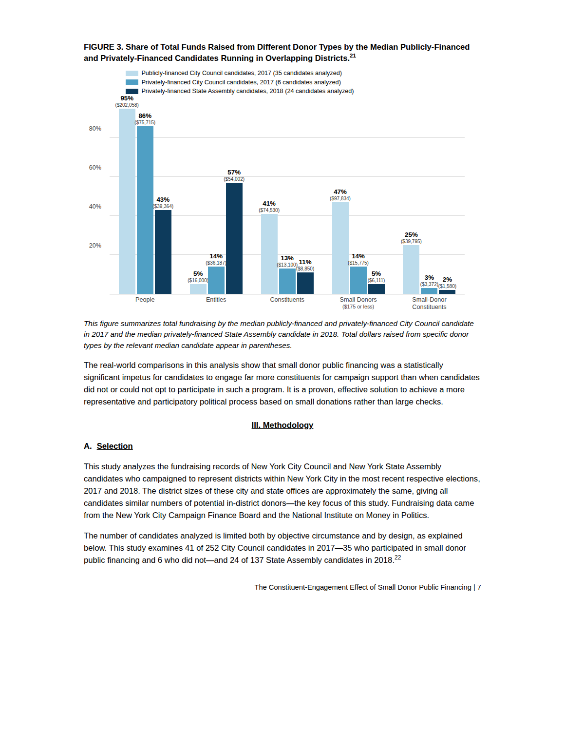FIGURE 3. Share of Total Funds Raised from Different Donor Types by the Median Publicly-Financed and Privately-Financed Candidates Running in Overlapping Districts.21
Publicly-financed City Council candidates, 2017 (35 candidates analyzed)
Privately-financed City Council candidates, 2017 (6 candidates analyzed)
Privately-financed State Assembly candidates, 2018 (24 candidates analyzed)
20%
40%
60%
80%
95%($202,058)
86%($75,715)
43%($39,364)
5%($16,000)
14%($36,187)
57%($54,002)
41%($74,530)
13%($13,100)
11%($8,850)
47%($97,834)
14%($15,775)
5%($6,111)
25%($39,795)
3%($3,372)
2%($1,580)
People
Entities
Constituents
Small Donors($175 or less)
Small-Donor
Constituents
This figure summarizes total fundraising by the median publicly-financed and privately-financed City Council candidate in 2017 and the median privately-financed State Assembly candidate in 2018. Total dollars raised from specific donor types by the relevant median candidate appear in parentheses.
The real-world comparisons in this analysis show that small donor public financing was a statistically significant impetus for candidates to engage far more constituents for campaign support than when candidates did not or could not opt to participate in such a program. It is a proven, effective solution to achieve a more representative and participatory political process based on small donations rather than large checks.
III. Methodology
A. Selection
This study analyzes the fundraising records of New York City Council and New York State Assembly candidates who campaigned to represent districts within New York City in the most recent respective elections, 2017 and 2018. The district sizes of these city and state offices are approximately the same, giving all candidates similar numbers of potential in-district donors—the key focus of this study. Fundraising data came from the New York City Campaign Finance Board and the National Institute on Money in Politics.
The number of candidates analyzed is limited both by objective circumstance and by design, as explained below. This study examines 41 of 252 City Council candidates in 2017—35 who participated in small donor public financing and 6 who did not—and 24 of 137 State Assembly candidates in 2018.22
The Constituent-Engagement Effect of Small Donor Public Financing | 7